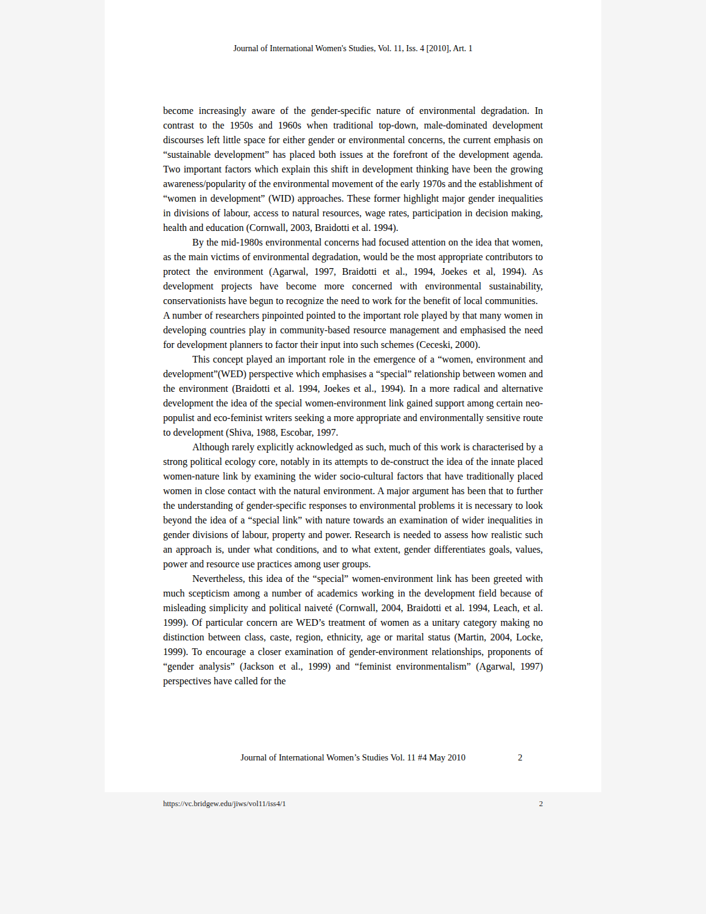Journal of International Women's Studies, Vol. 11, Iss. 4 [2010], Art. 1
become increasingly aware of the gender-specific nature of environmental degradation. In contrast to the 1950s and 1960s when traditional top-down, male-dominated development discourses left little space for either gender or environmental concerns, the current emphasis on “sustainable development” has placed both issues at the forefront of the development agenda. Two important factors which explain this shift in development thinking have been the growing awareness/popularity of the environmental movement of the early 1970s and the establishment of “women in development” (WID) approaches. These former highlight major gender inequalities in divisions of labour, access to natural resources, wage rates, participation in decision making, health and education (Cornwall, 2003, Braidotti et al. 1994).
By the mid-1980s environmental concerns had focused attention on the idea that women, as the main victims of environmental degradation, would be the most appropriate contributors to protect the environment (Agarwal, 1997, Braidotti et al., 1994, Joekes et al, 1994). As development projects have become more concerned with environmental sustainability, conservationists have begun to recognize the need to work for the benefit of local communities. A number of researchers pinpointed pointed to the important role played by that many women in developing countries play in community-based resource management and emphasised the need for development planners to factor their input into such schemes (Ceceski, 2000).
This concept played an important role in the emergence of a “women, environment and development”(WED) perspective which emphasises a “special” relationship between women and the environment (Braidotti et al. 1994, Joekes et al., 1994). In a more radical and alternative development the idea of the special women-environment link gained support among certain neo-populist and eco-feminist writers seeking a more appropriate and environmentally sensitive route to development (Shiva, 1988, Escobar, 1997.
Although rarely explicitly acknowledged as such, much of this work is characterised by a strong political ecology core, notably in its attempts to de-construct the idea of the innate placed women-nature link by examining the wider socio-cultural factors that have traditionally placed women in close contact with the natural environment. A major argument has been that to further the understanding of gender-specific responses to environmental problems it is necessary to look beyond the idea of a “special link” with nature towards an examination of wider inequalities in gender divisions of labour, property and power. Research is needed to assess how realistic such an approach is, under what conditions, and to what extent, gender differentiates goals, values, power and resource use practices among user groups.
Nevertheless, this idea of the “special” women-environment link has been greeted with much scepticism among a number of academics working in the development field because of misleading simplicity and political naiveté (Cornwall, 2004, Braidotti et al. 1994, Leach, et al. 1999). Of particular concern are WED’s treatment of women as a unitary category making no distinction between class, caste, region, ethnicity, age or marital status (Martin, 2004, Locke, 1999). To encourage a closer examination of gender-environment relationships, proponents of “gender analysis” (Jackson et al., 1999) and “feminist environmentalism” (Agarwal, 1997) perspectives have called for the
Journal of International Women’s Studies Vol. 11 #4 May 2010 2
https://vc.bridgew.edu/jiws/vol11/iss4/1 2